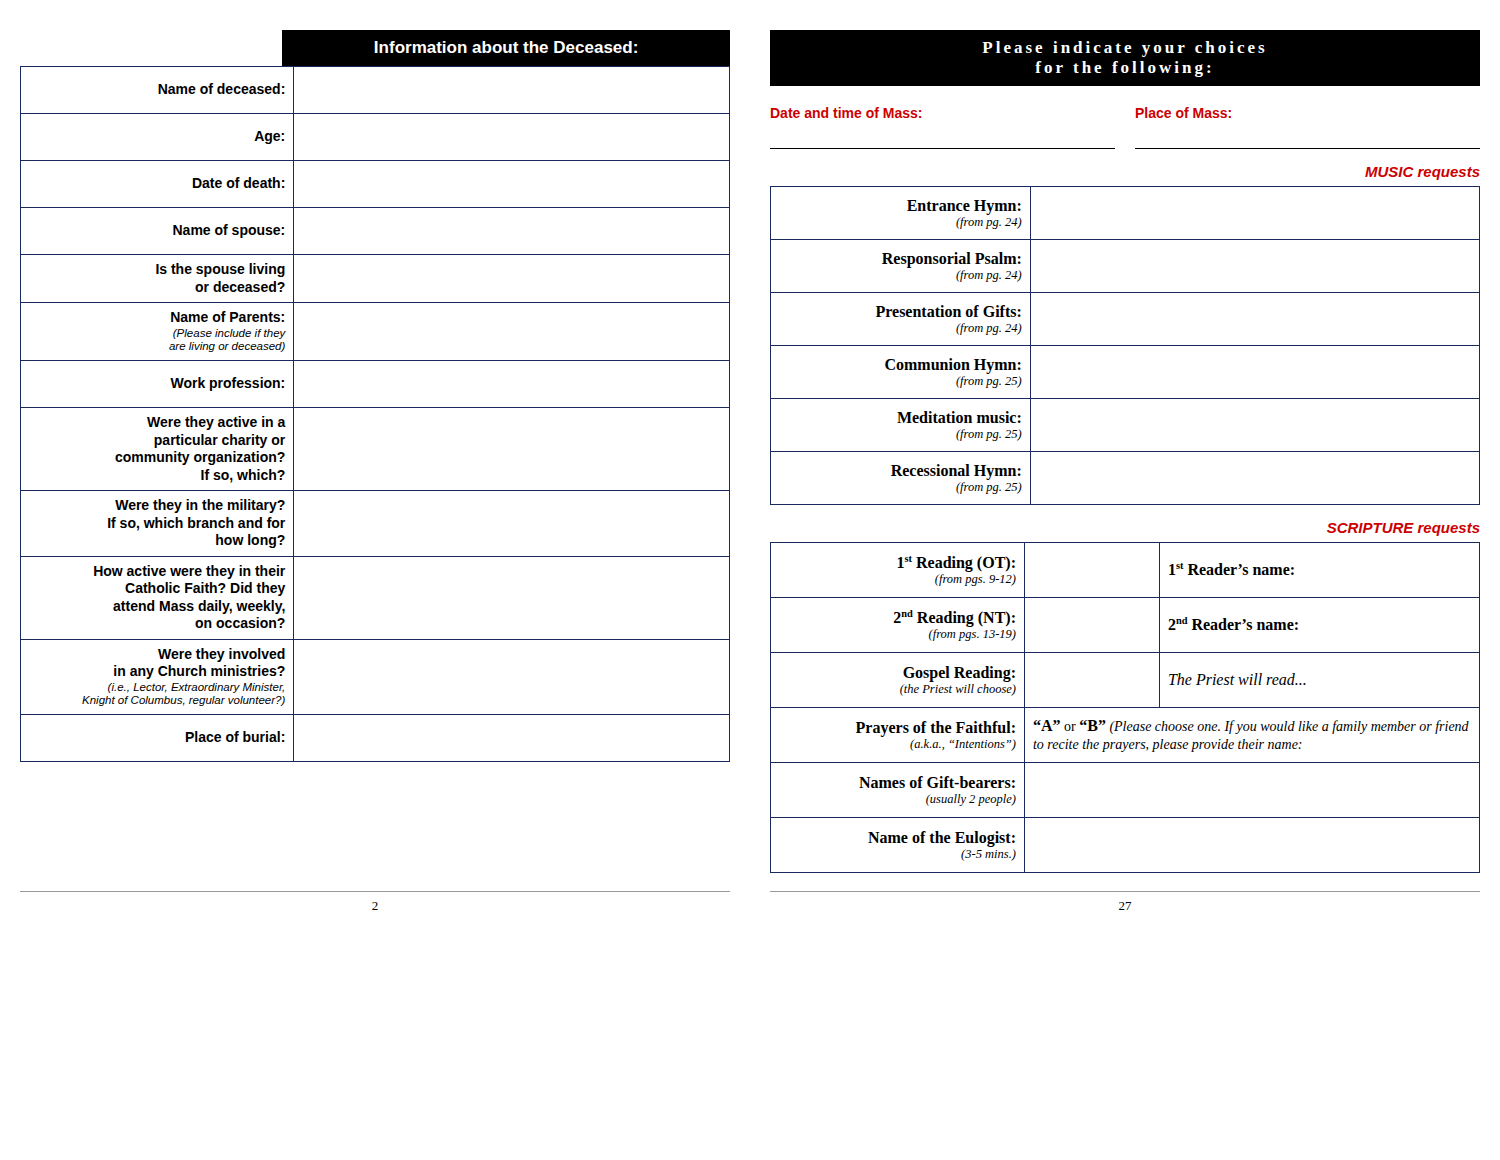Information about the Deceased:
| Name of deceased: | |
| Age: | |
| Date of death: | |
| Name of spouse: | |
| Is the spouse living or deceased? | |
| Name of Parents: (Please include if they are living or deceased) | |
| Work profession: | |
| Were they active in a particular charity or community organization? If so, which? | |
| Were they in the military? If so, which branch and for how long? | |
| How active were they in their Catholic Faith? Did they attend Mass daily, weekly, on occasion? | |
| Were they involved in any Church ministries? (i.e., Lector, Extraordinary Minister, Knight of Columbus, regular volunteer?) | |
| Place of burial: | |
2
Please indicate your choices
for the following:
Date and time of Mass:
Place of Mass:
MUSIC requests
| Entrance Hymn: (from pg. 24) | |
| Responsorial Psalm: (from pg. 24) | |
| Presentation of Gifts: (from pg. 24) | |
| Communion Hymn: (from pg. 25) | |
| Meditation music: (from pg. 25) | |
| Recessional Hymn: (from pg. 25) | |
SCRIPTURE requests
| 1 st Reading (OT): (from pgs. 9-12) | | 1 st Reader’s name: |
| 2 nd Reading (NT): (from pgs. 13-19) | | 2 nd Reader’s name: |
| Gospel Reading: (the Priest will choose) | | The Priest will read... |
| Prayers of the Faithful: (a.k.a., “Intentions”) | “A” or “B” (Please choose one. If you would like a family member or friend to recite the prayers, please provide their name: |
| Names of Gift-bearers: (usually 2 people) | |
| Name of the Eulogist: (3-5 mins.) | |
27